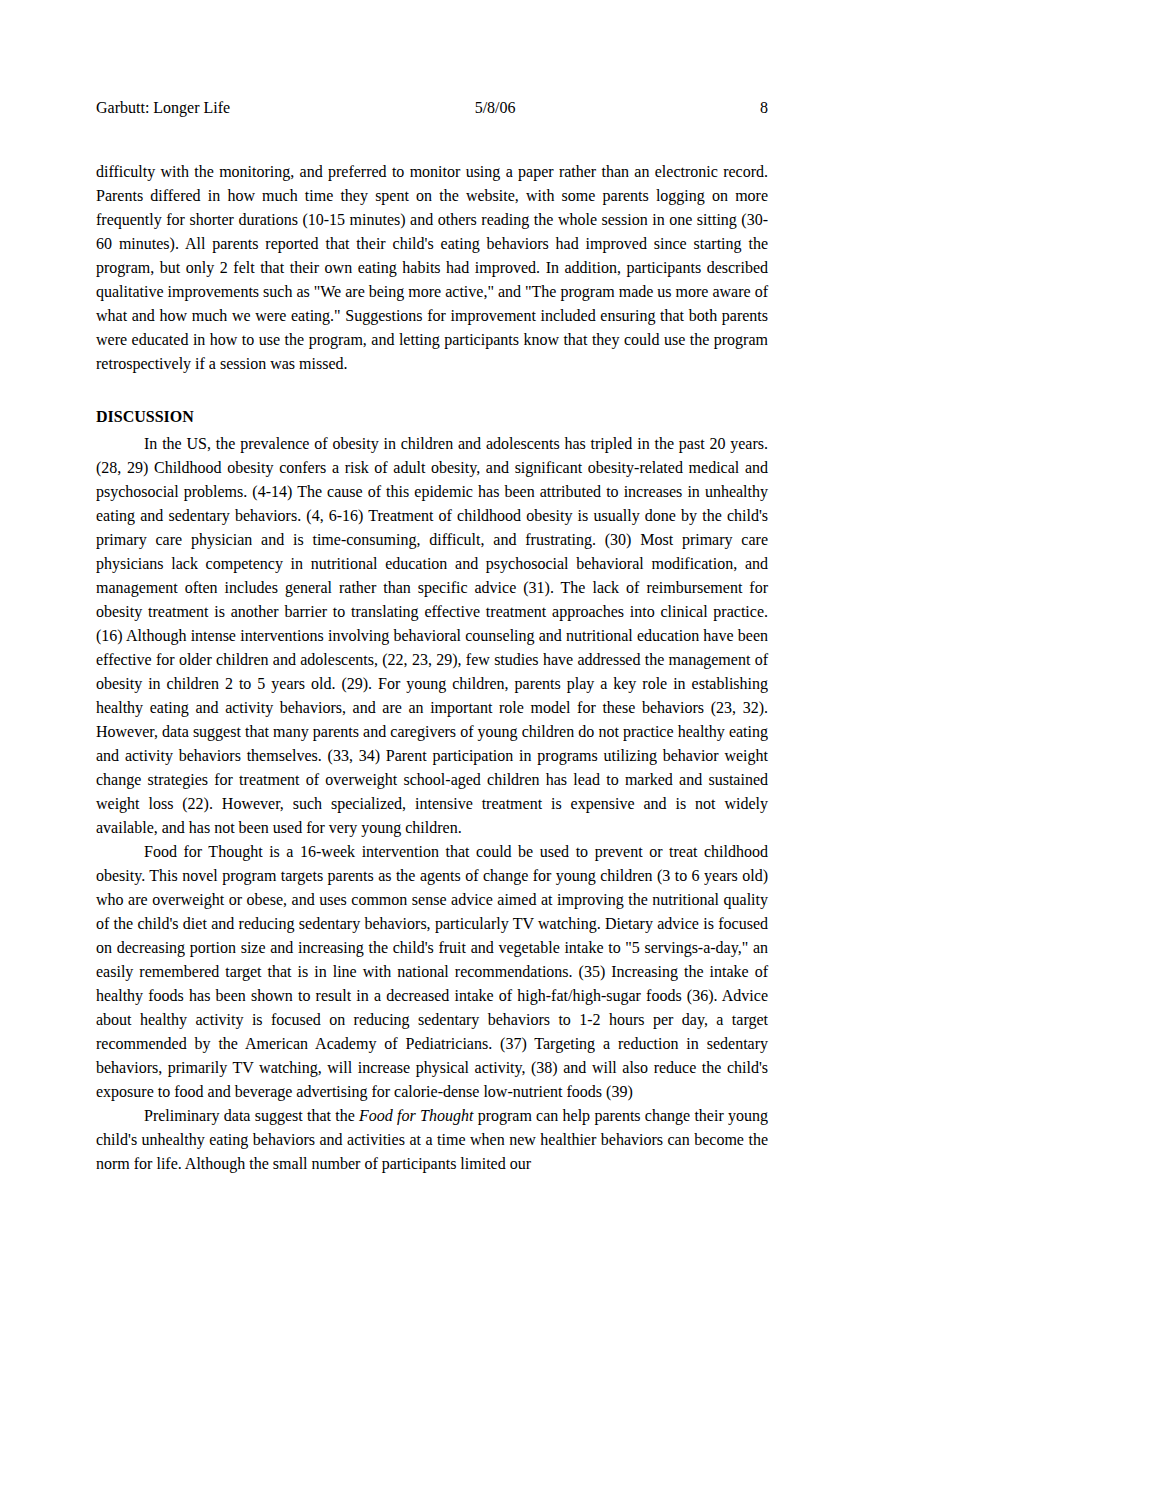Garbutt: Longer Life 5/8/06 8
difficulty with the monitoring, and preferred to monitor using a paper rather than an electronic record. Parents differed in how much time they spent on the website, with some parents logging on more frequently for shorter durations (10-15 minutes) and others reading the whole session in one sitting (30-60 minutes). All parents reported that their child's eating behaviors had improved since starting the program, but only 2 felt that their own eating habits had improved. In addition, participants described qualitative improvements such as "We are being more active," and "The program made us more aware of what and how much we were eating." Suggestions for improvement included ensuring that both parents were educated in how to use the program, and letting participants know that they could use the program retrospectively if a session was missed.
DISCUSSION
In the US, the prevalence of obesity in children and adolescents has tripled in the past 20 years. (28, 29) Childhood obesity confers a risk of adult obesity, and significant obesity-related medical and psychosocial problems. (4-14) The cause of this epidemic has been attributed to increases in unhealthy eating and sedentary behaviors. (4, 6-16) Treatment of childhood obesity is usually done by the child's primary care physician and is time-consuming, difficult, and frustrating. (30) Most primary care physicians lack competency in nutritional education and psychosocial behavioral modification, and management often includes general rather than specific advice (31). The lack of reimbursement for obesity treatment is another barrier to translating effective treatment approaches into clinical practice. (16) Although intense interventions involving behavioral counseling and nutritional education have been effective for older children and adolescents, (22, 23, 29), few studies have addressed the management of obesity in children 2 to 5 years old. (29). For young children, parents play a key role in establishing healthy eating and activity behaviors, and are an important role model for these behaviors (23, 32). However, data suggest that many parents and caregivers of young children do not practice healthy eating and activity behaviors themselves. (33, 34) Parent participation in programs utilizing behavior weight change strategies for treatment of overweight school-aged children has lead to marked and sustained weight loss (22). However, such specialized, intensive treatment is expensive and is not widely available, and has not been used for very young children.
Food for Thought is a 16-week intervention that could be used to prevent or treat childhood obesity. This novel program targets parents as the agents of change for young children (3 to 6 years old) who are overweight or obese, and uses common sense advice aimed at improving the nutritional quality of the child's diet and reducing sedentary behaviors, particularly TV watching. Dietary advice is focused on decreasing portion size and increasing the child's fruit and vegetable intake to "5 servings-a-day," an easily remembered target that is in line with national recommendations. (35) Increasing the intake of healthy foods has been shown to result in a decreased intake of high-fat/high-sugar foods (36). Advice about healthy activity is focused on reducing sedentary behaviors to 1-2 hours per day, a target recommended by the American Academy of Pediatricians. (37) Targeting a reduction in sedentary behaviors, primarily TV watching, will increase physical activity, (38) and will also reduce the child's exposure to food and beverage advertising for calorie-dense low-nutrient foods (39)
Preliminary data suggest that the Food for Thought program can help parents change their young child's unhealthy eating behaviors and activities at a time when new healthier behaviors can become the norm for life. Although the small number of participants limited our